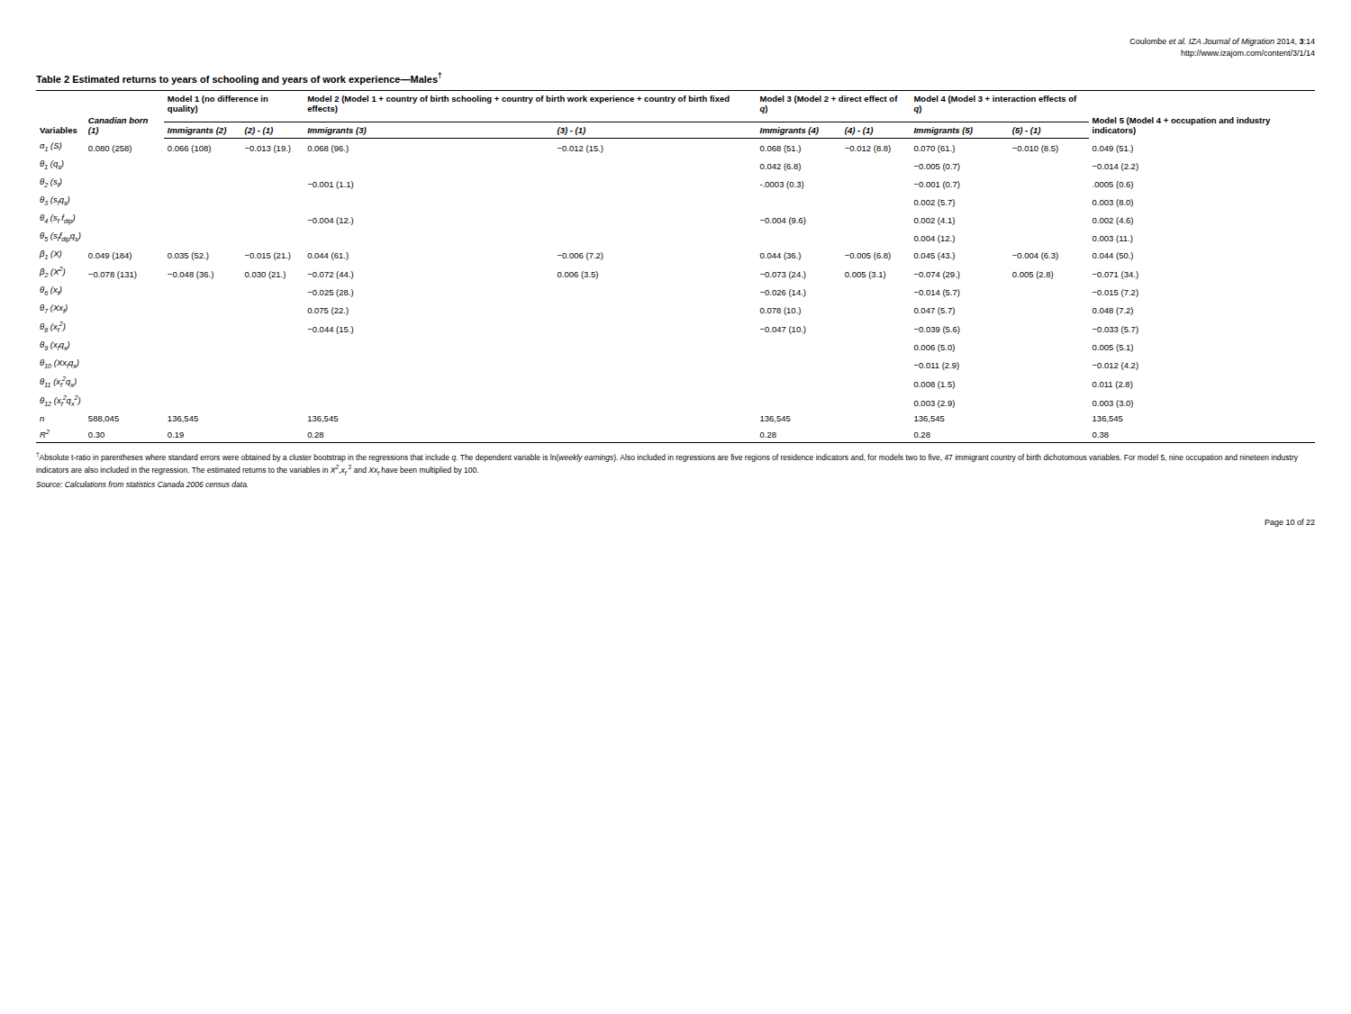Coulombe et al. IZA Journal of Migration 2014, 3:14
http://www.izajom.com/content/3/1/14
Table 2 Estimated returns to years of schooling and years of work experience—Males†
| Variables | Canadian born (1) | Model 1 (no difference in quality) | Model 2 (Model 1 + country of birth schooling + country of birth work experience + country of birth fixed effects) | Model 3 (Model 2 + direct effect of q ) | Model 4 (Model 3 + interaction effects of q ) | Model 5 (Model 4 + occupation and industry indicators) |
| --- | --- | --- | --- | --- | --- | --- |
| Immigrants (2) | (2) - (1) | Immigrants (3) | (3) - (1) | Immigrants (4) | (4) - (1) | Immigrants (5) | (5) - (1) |
| α 1 (S) | 0.080 (258) | 0.066 (108) | −0.013 (19.) | 0.068 (96.) | −0.012 (15.) | 0.068 (51.) | −0.012 (8.8) | 0.070 (61.) | −0.010 (8.5) | 0.049 (51.) |
| θ 1 (q s ) | | | | | | 0.042 (6.8) | | −0.005 (0.7) | | −0.014 (2.2) |
| θ 2 (s f ) | | | | −0.001 (1.1) | | -.0003 (0.3) | | −0.001 (0.7) | | .0005 (0.6) |
| θ 3 (s f q s ) | | | | | | | | 0.002 (5.7) | | 0.003 (8.0) |
| θ 4 (s f f dip ) | | | | −0.004 (12.) | | −0.004 (9.6) | | 0.002 (4.1) | | 0.002 (4.6) |
| θ 5 (s f f dip q s ) | | | | | | | | 0.004 (12.) | | 0.003 (11.) |
| β 1 (X) | 0.049 (184) | 0.035 (52.) | −0.015 (21.) | 0.044 (61.) | −0.006 (7.2) | 0.044 (36.) | −0.005 (6.8) | 0.045 (43.) | −0.004 (6.3) | 0.044 (50.) |
| β 2 (X 2 ) | −0.078 (131) | −0.048 (36.) | 0.030 (21.) | −0.072 (44.) | 0.006 (3.5) | −0.073 (24.) | 0.005 (3.1) | −0.074 (29.) | 0.005 (2.8) | −0.071 (34.) |
| θ 6 (x f ) | | | | −0.025 (28.) | | −0.026 (14.) | | −0.014 (5.7) | | −0.015 (7.2) |
| θ 7 (Xx f ) | | | | 0.075 (22.) | | 0.078 (10.) | | 0.047 (5.7) | | 0.048 (7.2) |
| θ 8 (x f 2 ) | | | | −0.044 (15.) | | −0.047 (10.) | | −0.039 (5.6) | | −0.033 (5.7) |
| θ 9 (x f q x ) | | | | | | | | 0.006 (5.0) | | 0.005 (5.1) |
| θ 10 (Xx f q x ) | | | | | | | | −0.011 (2.9) | | −0.012 (4.2) |
| θ 11 (x f 2 q x ) | | | | | | | | 0.008 (1.5) | | 0.011 (2.8) |
| θ 12 (x f 2 q x 2 ) | | | | | | | | 0.003 (2.9) | | 0.003 (3.0) |
| n | 588,045 | 136,545 | 136,545 | 136,545 | 136,545 | 136,545 |
| R 2 | 0.30 | 0.19 | 0.28 | 0.28 | 0.28 | 0.38 |
†Absolute t-ratio in parentheses where standard errors were obtained by a cluster bootstrap in the regressions that include q. The dependent variable is ln(weekly earnings). Also included in regressions are five regions of residence indicators and, for models two to five, 47 immigrant country of birth dichotomous variables. For model 5, nine occupation and nineteen industry indicators are also included in the regression. The estimated returns to the variables in X2,xf 2 and Xxf have been multiplied by 100.
Source: Calculations from statistics Canada 2006 census data.
Page 10 of 22